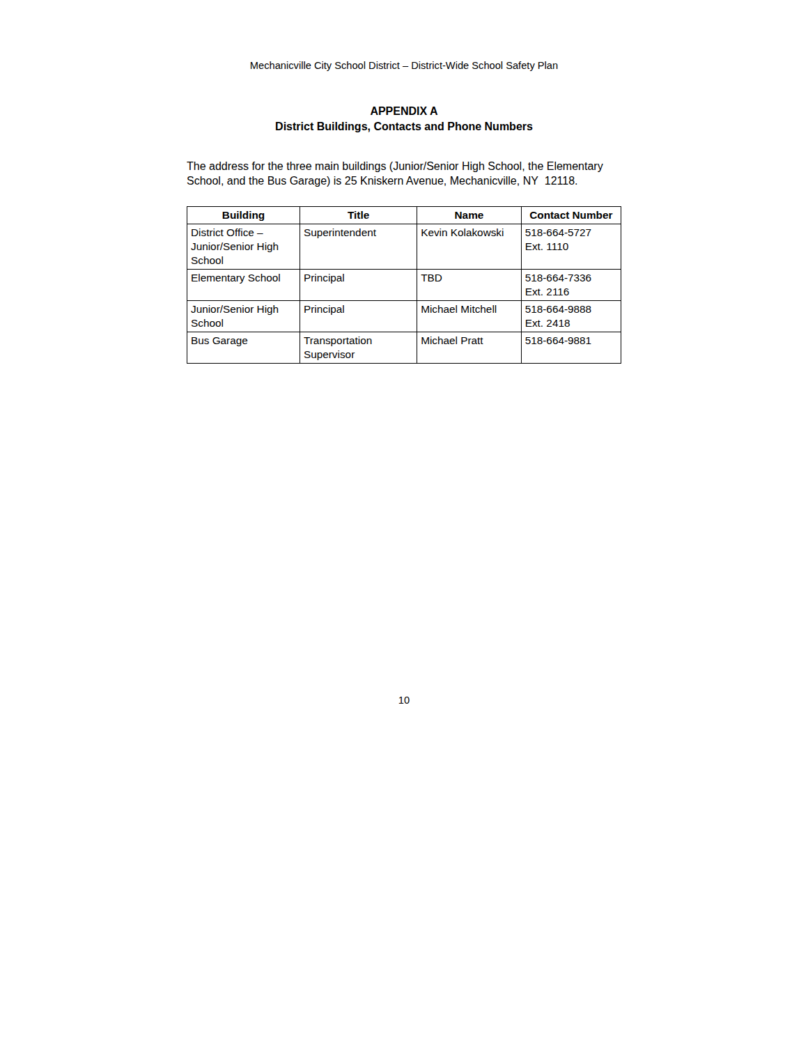Mechanicville City School District – District-Wide School Safety Plan
APPENDIX A District Buildings, Contacts and Phone Numbers
The address for the three main buildings (Junior/Senior High School, the Elementary School, and the Bus Garage) is 25 Kniskern Avenue, Mechanicville, NY 12118.
| Building | Title | Name | Contact Number |
| --- | --- | --- | --- |
| District Office – Junior/Senior High School | Superintendent | Kevin Kolakowski | 518-664-5727 Ext. 1110 |
| Elementary School | Principal | TBD | 518-664-7336 Ext. 2116 |
| Junior/Senior High School | Principal | Michael Mitchell | 518-664-9888 Ext. 2418 |
| Bus Garage | Transportation Supervisor | Michael Pratt | 518-664-9881 |
10